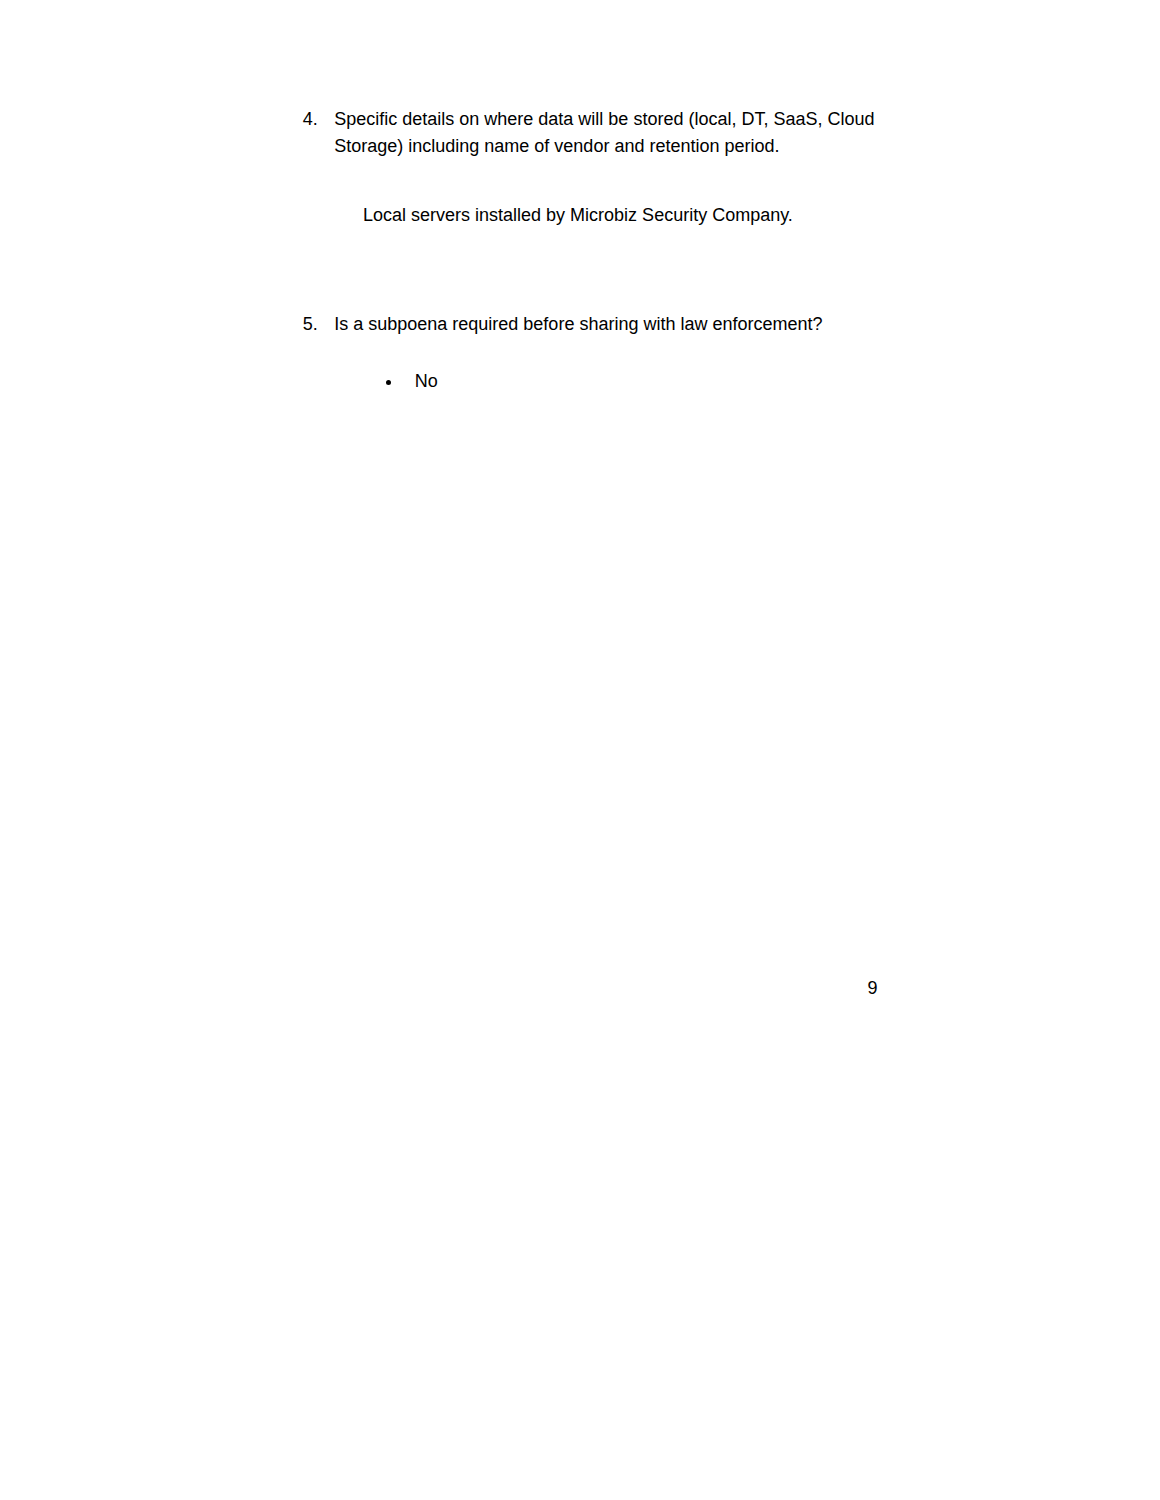Specific details on where data will be stored (local, DT, SaaS, Cloud Storage) including name of vendor and retention period.
Local servers installed by Microbiz Security Company.
Is a subpoena required before sharing with law enforcement?
No
9